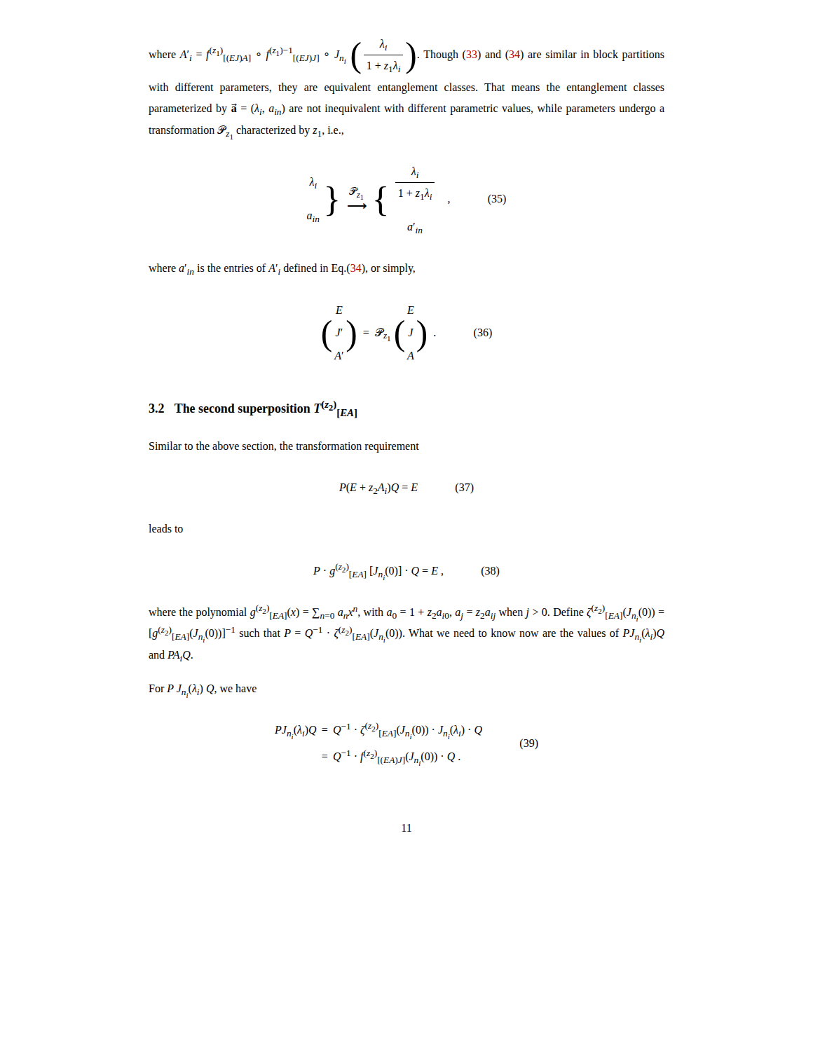where A′i = f(z1)[(EJ)A] ∘ f(z1)−1[(EJ)J] ∘ Jni (λi 1 + z1λi). Though (33) and (34) are similar in block partitions with different parameters, they are equivalent entanglement classes. That means the entanglement classes parameterized by a⃗ = (λi, ain) are not inequivalent with different parametric values, while parameters undergo a transformation 𝒫z1 characterized by z1, i.e.,
λi ain } 𝒫z1 ⟶ { λi 1 + z1λi a′in ,
(35)
where a′in is the entries of A′i defined in Eq.(34), or simply,
( EJ′A′ ) = 𝒫z1 ( EJA ) .
(36)
3.2 The second superposition T(z2)[EA]
Similar to the above section, the transformation requirement
P(E + z2Ai)Q = E
(37)
leads to
P · g(z2)[EA] [Jni(0)] · Q = E ,
(38)
where the polynomial g(z2)[EA](x) = ∑n=0 anxn, with a0 = 1 + z2ai0, aj = z2aij when j > 0. Define ζ(z2)[EA](Jni(0)) = [g(z2)[EA](Jni(0))]−1 such that P = Q−1 · ζ(z2)[EA](Jni(0)). What we need to know now are the values of PJni(λi)Q and PAiQ.
For P Jni(λi) Q, we have
PJni(λi)Q = Q−1 · ζ(z2)[EA](Jni(0)) · Jni(λi) · Q = Q−1 · f(z2)[(EA)J](Jni(0)) · Q .
(39)
11